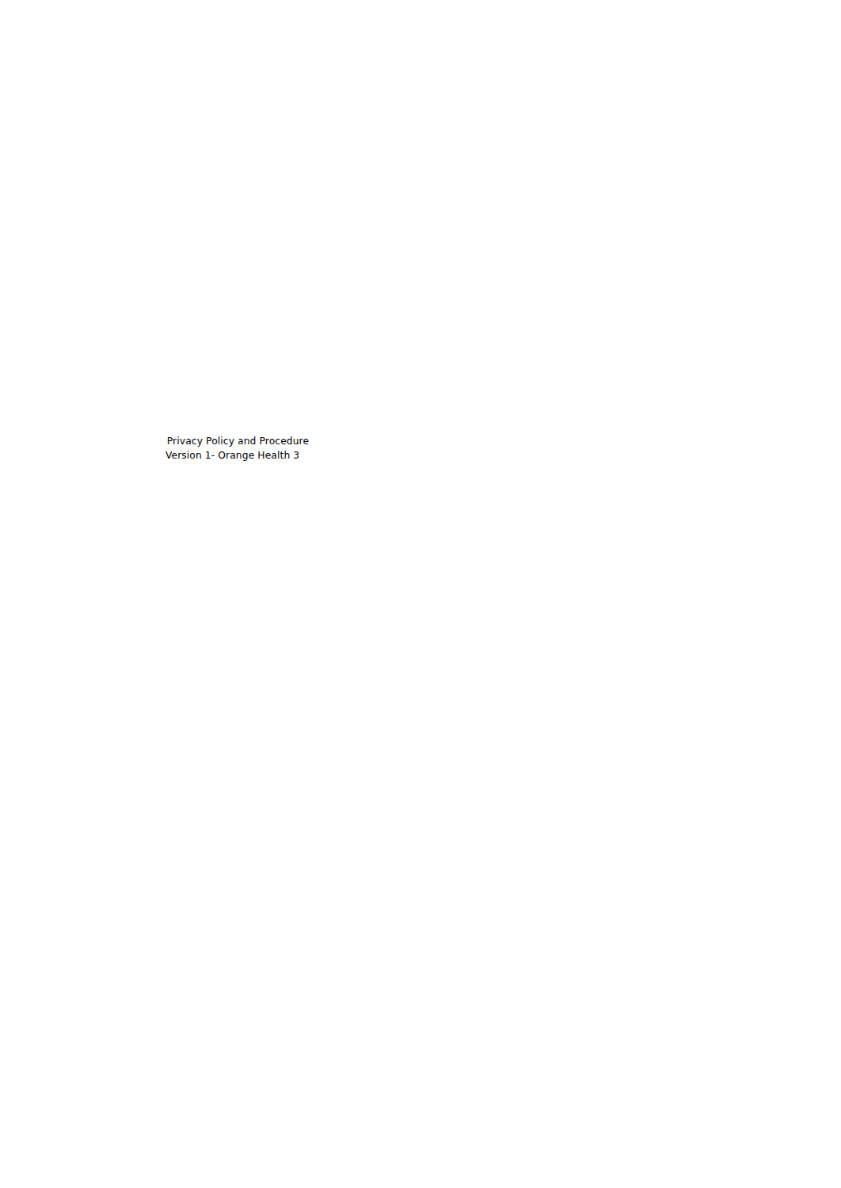Privacy Policy and Procedure
Version 1- Orange Health 3